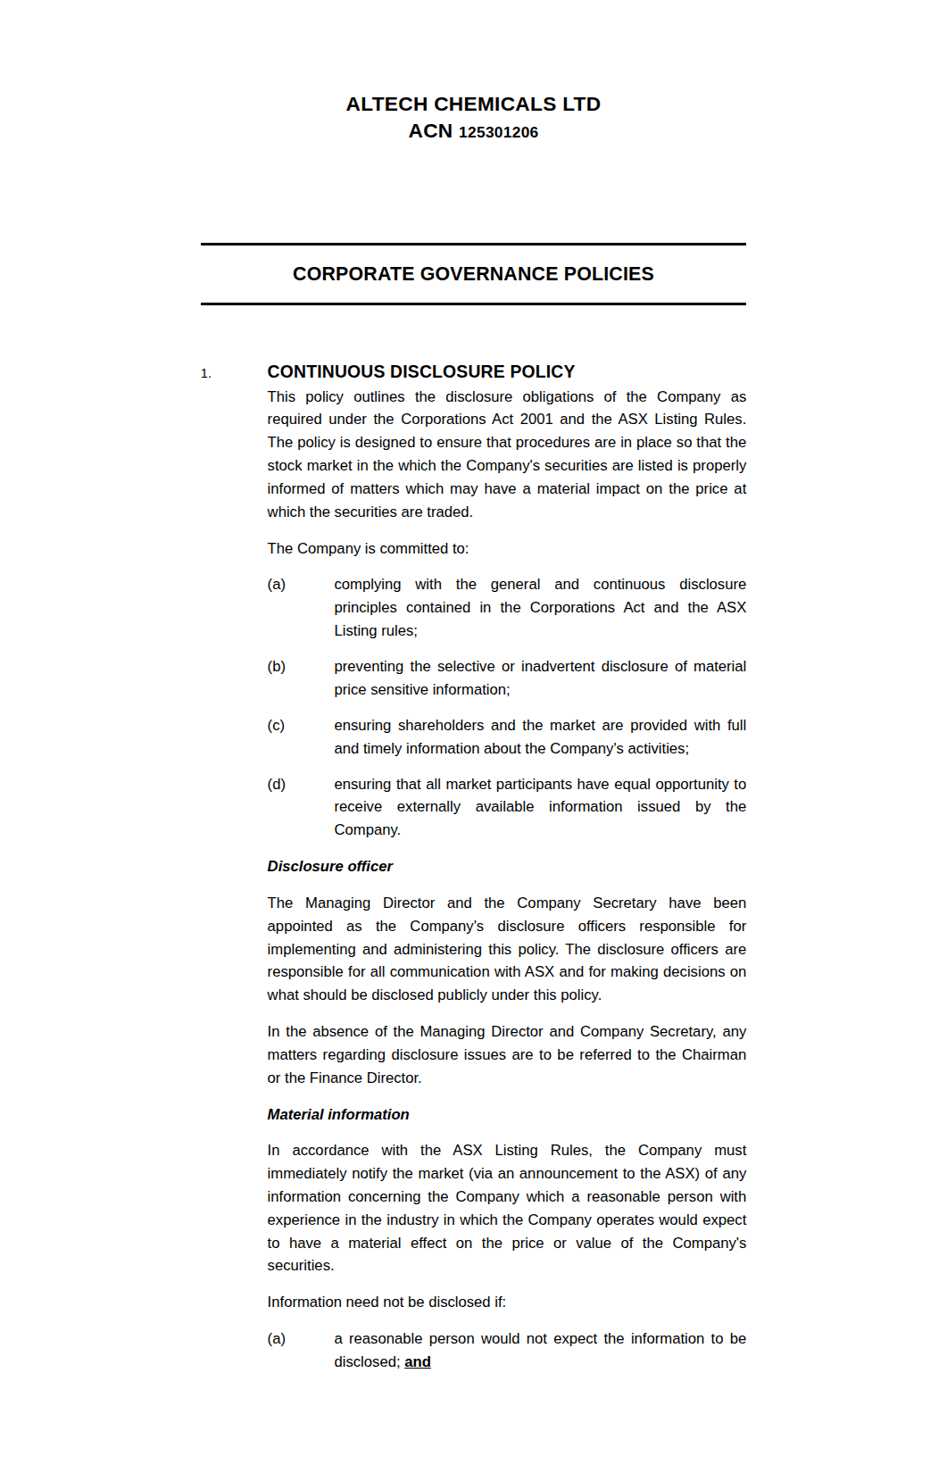ALTECH CHEMICALS LTD
ACN 125301206
CORPORATE GOVERNANCE POLICIES
1.
CONTINUOUS DISCLOSURE POLICY
This policy outlines the disclosure obligations of the Company as required under the Corporations Act 2001 and the ASX Listing Rules. The policy is designed to ensure that procedures are in place so that the stock market in the which the Company's securities are listed is properly informed of matters which may have a material impact on the price at which the securities are traded.
The Company is committed to:
(a) complying with the general and continuous disclosure principles contained in the Corporations Act and the ASX Listing rules;
(b) preventing the selective or inadvertent disclosure of material price sensitive information;
(c) ensuring shareholders and the market are provided with full and timely information about the Company's activities;
(d) ensuring that all market participants have equal opportunity to receive externally available information issued by the Company.
Disclosure officer
The Managing Director and the Company Secretary have been appointed as the Company's disclosure officers responsible for implementing and administering this policy. The disclosure officers are responsible for all communication with ASX and for making decisions on what should be disclosed publicly under this policy.
In the absence of the Managing Director and Company Secretary, any matters regarding disclosure issues are to be referred to the Chairman or the Finance Director.
Material information
In accordance with the ASX Listing Rules, the Company must immediately notify the market (via an announcement to the ASX) of any information concerning the Company which a reasonable person with experience in the industry in which the Company operates would expect to have a material effect on the price or value of the Company's securities.
Information need not be disclosed if:
(a) a reasonable person would not expect the information to be disclosed; and